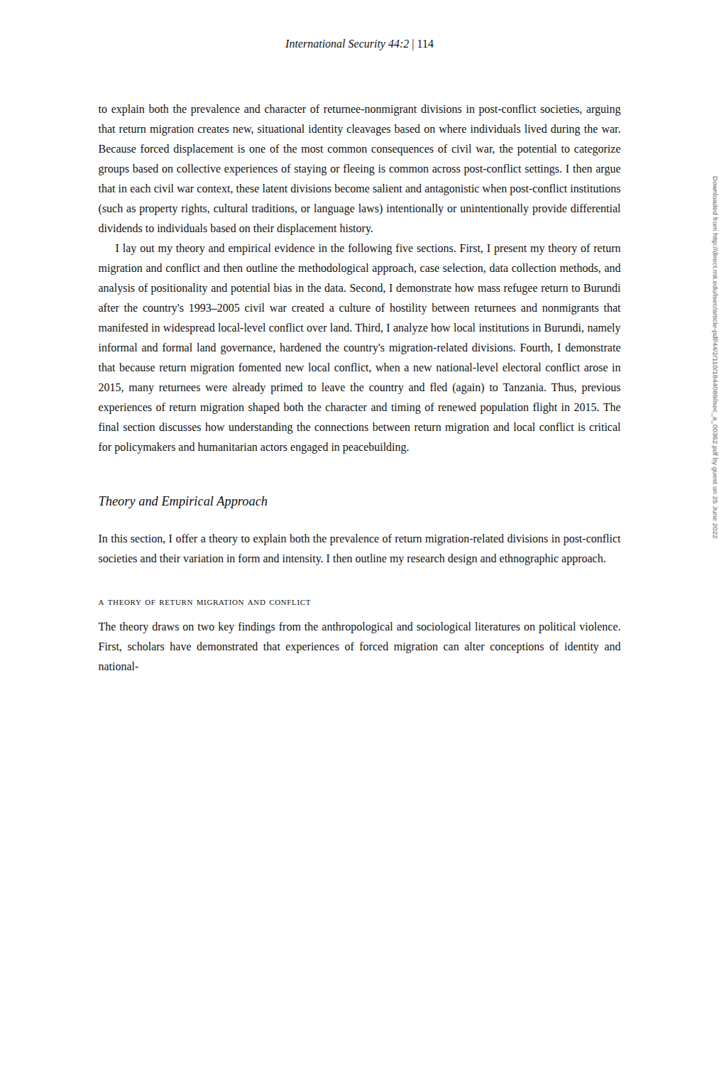International Security 44:2 | 114
to explain both the prevalence and character of returnee-nonmigrant divisions in post-conflict societies, arguing that return migration creates new, situational identity cleavages based on where individuals lived during the war. Because forced displacement is one of the most common consequences of civil war, the potential to categorize groups based on collective experiences of staying or fleeing is common across post-conflict settings. I then argue that in each civil war context, these latent divisions become salient and antagonistic when post-conflict institutions (such as property rights, cultural traditions, or language laws) intentionally or unintentionally provide differential dividends to individuals based on their displacement history.
I lay out my theory and empirical evidence in the following five sections. First, I present my theory of return migration and conflict and then outline the methodological approach, case selection, data collection methods, and analysis of positionality and potential bias in the data. Second, I demonstrate how mass refugee return to Burundi after the country's 1993–2005 civil war created a culture of hostility between returnees and nonmigrants that manifested in widespread local-level conflict over land. Third, I analyze how local institutions in Burundi, namely informal and formal land governance, hardened the country's migration-related divisions. Fourth, I demonstrate that because return migration fomented new local conflict, when a new national-level electoral conflict arose in 2015, many returnees were already primed to leave the country and fled (again) to Tanzania. Thus, previous experiences of return migration shaped both the character and timing of renewed population flight in 2015. The final section discusses how understanding the connections between return migration and local conflict is critical for policymakers and humanitarian actors engaged in peacebuilding.
Theory and Empirical Approach
In this section, I offer a theory to explain both the prevalence of return migration-related divisions in post-conflict societies and their variation in form and intensity. I then outline my research design and ethnographic approach.
a theory of return migration and conflict
The theory draws on two key findings from the anthropological and sociological literatures on political violence. First, scholars have demonstrated that experiences of forced migration can alter conceptions of identity and national-
Downloaded from http://direct.mit.edu/isec/article-pdf/44/2/110/1844089/isec_a_00362.pdf by guest on 25 June 2022